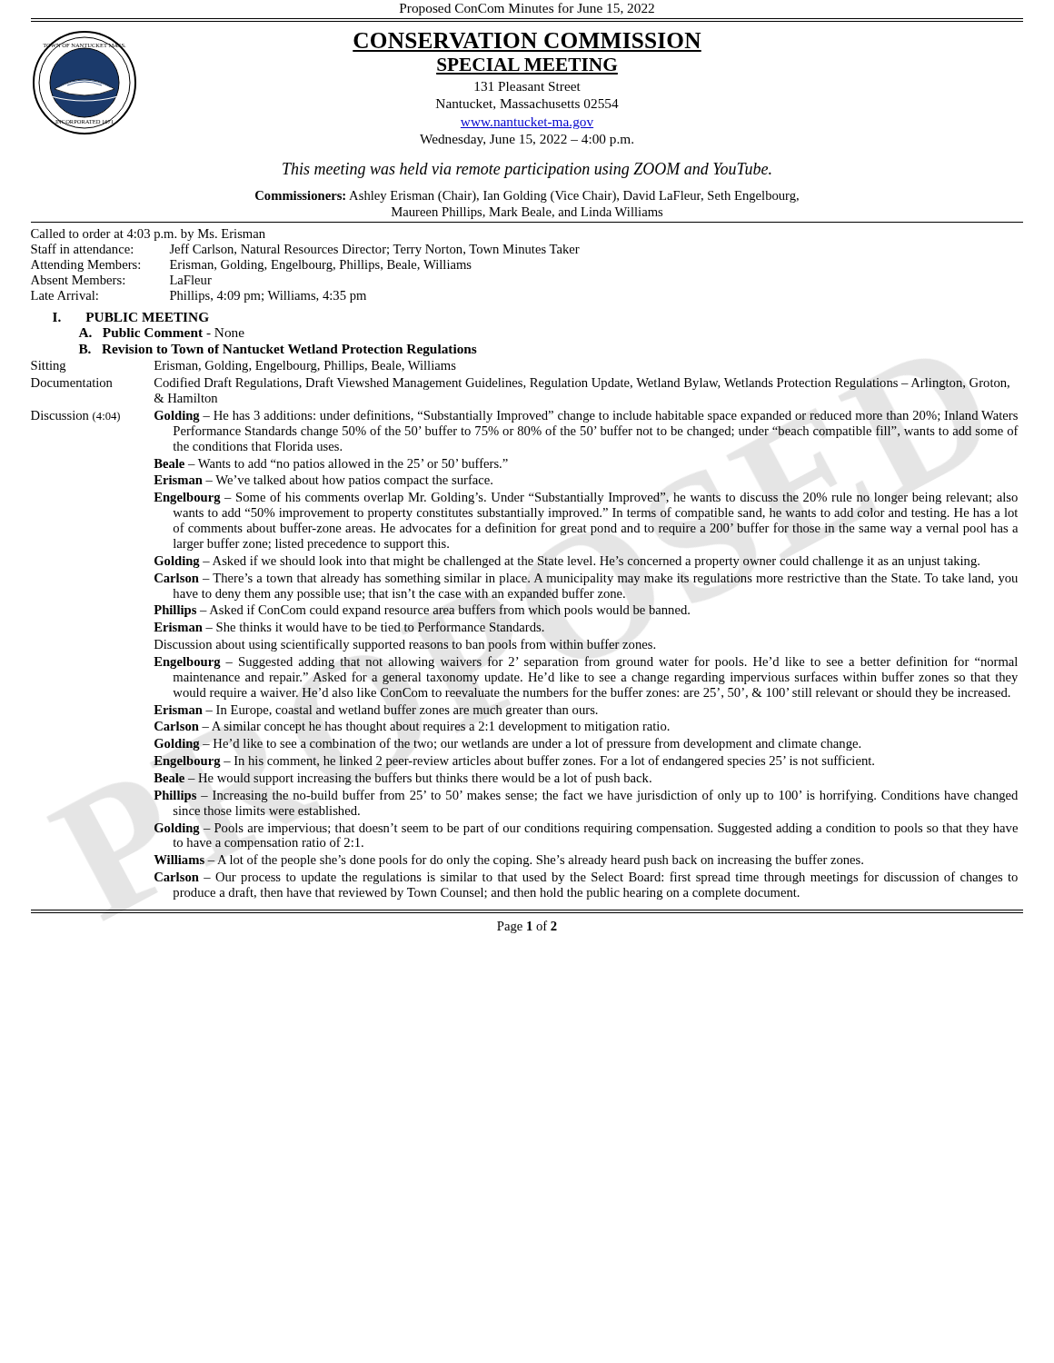PROPOSED
Proposed ConCom Minutes for June 15, 2022
TOWN OF NANTUCKET MASS. INCORPORATED 1671
CONSERVATION COMMISSION
SPECIAL MEETING
131 Pleasant Street
Nantucket, Massachusetts 02554
www.nantucket-ma.gov
Wednesday, June 15, 2022 – 4:00 p.m.
This meeting was held via remote participation using ZOOM and YouTube.
Commissioners: Ashley Erisman (Chair), Ian Golding (Vice Chair), David LaFleur, Seth Engelbourg,
Maureen Phillips, Mark Beale, and Linda Williams
| Called to order at 4:03 p.m. by Ms. Erisman |
| Staff in attendance: | Jeff Carlson, Natural Resources Director; Terry Norton, Town Minutes Taker |
| Attending Members: | Erisman, Golding, Engelbourg, Phillips, Beale, Williams |
| Absent Members: | LaFleur |
| Late Arrival: | Phillips, 4:09 pm; Williams, 4:35 pm |
I. PUBLIC MEETING
A. Public Comment - None
B. Revision to Town of Nantucket Wetland Protection Regulations
| Sitting | Erisman, Golding, Engelbourg, Phillips, Beale, Williams |
| Documentation | Codified Draft Regulations, Draft Viewshed Management Guidelines, Regulation Update, Wetland Bylaw, Wetlands Protection Regulations – Arlington, Groton, & Hamilton |
| Discussion (4:04) | Golding – He has 3 additions: under definitions, “Substantially Improved” change to include habitable space expanded or reduced more than 20%; Inland Waters Performance Standards change 50% of the 50’ buffer to 75% or 80% of the 50’ buffer not to be changed; under “beach compatible fill”, wants to add some of the conditions that Florida uses. Beale – Wants to add “no patios allowed in the 25’ or 50’ buffers.” Erisman – We’ve talked about how patios compact the surface. Engelbourg – Some of his comments overlap Mr. Golding’s. Under “Substantially Improved”, he wants to discuss the 20% rule no longer being relevant; also wants to add “50% improvement to property constitutes substantially improved.” In terms of compatible sand, he wants to add color and testing. He has a lot of comments about buffer-zone areas. He advocates for a definition for great pond and to require a 200’ buffer for those in the same way a vernal pool has a larger buffer zone; listed precedence to support this. Golding – Asked if we should look into that might be challenged at the State level. He’s concerned a property owner could challenge it as an unjust taking. Carlson – There’s a town that already has something similar in place. A municipality may make its regulations more restrictive than the State. To take land, you have to deny them any possible use; that isn’t the case with an expanded buffer zone. Phillips – Asked if ConCom could expand resource area buffers from which pools would be banned. Erisman – She thinks it would have to be tied to Performance Standards. Discussion about using scientifically supported reasons to ban pools from within buffer zones. Engelbourg – Suggested adding that not allowing waivers for 2’ separation from ground water for pools. He’d like to see a better definition for “normal maintenance and repair.” Asked for a general taxonomy update. He’d like to see a change regarding impervious surfaces within buffer zones so that they would require a waiver. He’d also like ConCom to reevaluate the numbers for the buffer zones: are 25’, 50’, & 100’ still relevant or should they be increased. Erisman – In Europe, coastal and wetland buffer zones are much greater than ours. Carlson – A similar concept he has thought about requires a 2:1 development to mitigation ratio. Golding – He’d like to see a combination of the two; our wetlands are under a lot of pressure from development and climate change. Engelbourg – In his comment, he linked 2 peer-review articles about buffer zones. For a lot of endangered species 25’ is not sufficient. Beale – He would support increasing the buffers but thinks there would be a lot of push back. Phillips – Increasing the no-build buffer from 25’ to 50’ makes sense; the fact we have jurisdiction of only up to 100’ is horrifying. Conditions have changed since those limits were established. Golding – Pools are impervious; that doesn’t seem to be part of our conditions requiring compensation. Suggested adding a condition to pools so that they have to have a compensation ratio of 2:1. Williams – A lot of the people she’s done pools for do only the coping. She’s already heard push back on increasing the buffer zones. Carlson – Our process to update the regulations is similar to that used by the Select Board: first spread time through meetings for discussion of changes to produce a draft, then have that reviewed by Town Counsel; and then hold the public hearing on a complete document. |
Page 1 of 2